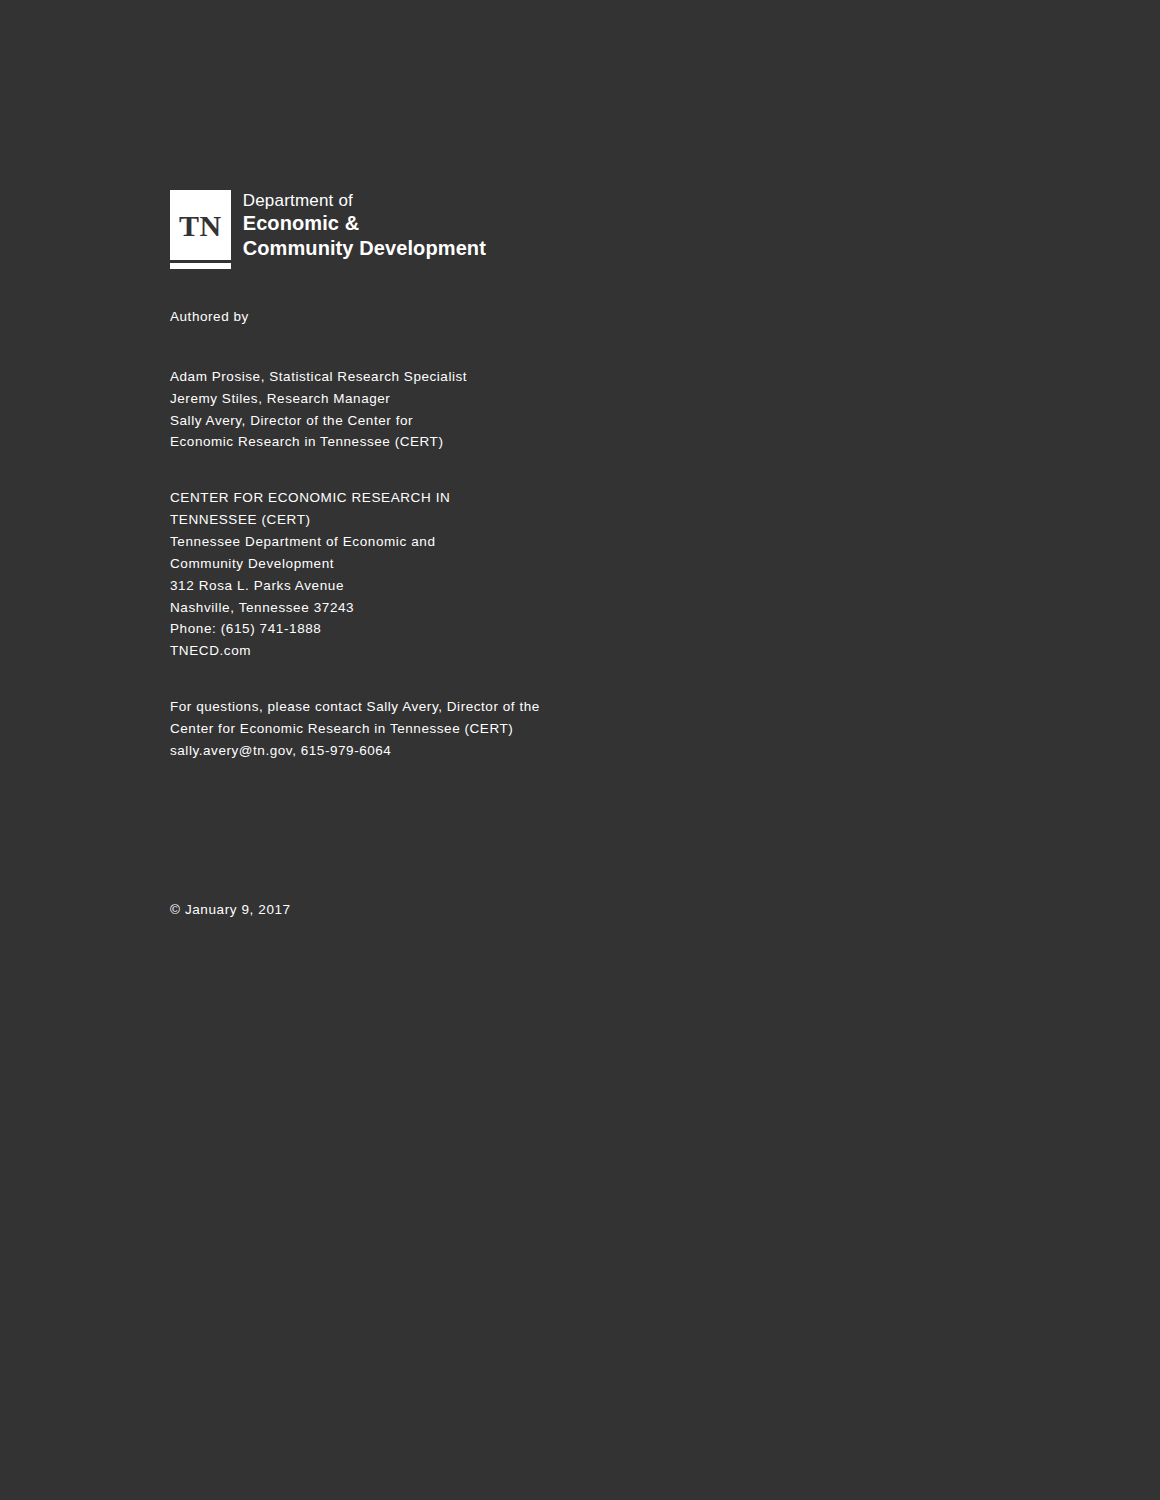TN
Department of Economic & Community Development
Authored by
Adam Prosise, Statistical Research Specialist
Jeremy Stiles, Research Manager
Sally Avery, Director of the Center for
Economic Research in Tennessee (CERT)
CENTER FOR ECONOMIC RESEARCH IN
TENNESSEE (CERT)
Tennessee Department of Economic and
Community Development
312 Rosa L. Parks Avenue
Nashville, Tennessee 37243
Phone: (615) 741-1888
TNECD.com
For questions, please contact Sally Avery, Director of the
Center for Economic Research in Tennessee (CERT)
sally.avery@tn.gov, 615-979-6064
© January 9, 2017